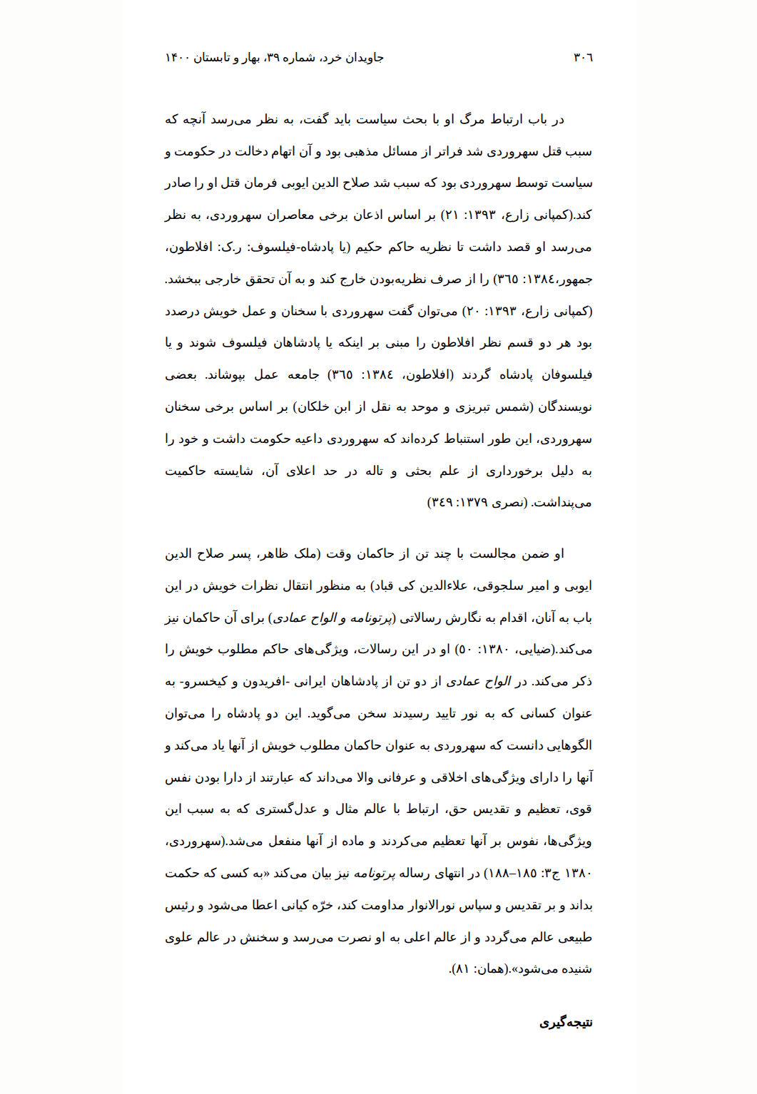۳۰٦ جاویدان خرد، شماره ۳۹، بهار و تابستان ۱۴۰۰
در باب ارتباط مرگ او با بحث سیاست باید گفت، به نظر می‌رسد آنچه که سبب قتل سهروردی شد فراتر از مسائل مذهبی بود و آن اتهام دخالت در حکومت و سیاست توسط سهروردی بود که سبب شد صلاح الدین ایوبی فرمان قتل او را صادر کند.(کمپانی زارع، ۱۳۹۳: ۲۱) بر اساس اذعان برخی معاصران سهروردی، به نظر می‌رسد او قصد داشت تا نظریه حاکم حکیم (یا پادشاه‌-فیلسوف: ر.ک: افلاطون، جمهور،۱۳۸٤: ۳٦٥) را از صرف نظریه‌بودن خارج کند و به آن تحقق خارجی ببخشد.(کمپانی زارع، ۱۳۹۳: ۲۰) می‌توان گفت سهروردی با سخنان و عمل خویش درصدد بود هر دو قسم نظر افلاطون را مبنی بر اینکه یا پادشاهان فیلسوف شوند و یا فیلسوفان پادشاه گردند (افلاطون، ۱۳۸٤: ۳٦٥) جامعه عمل بپوشاند. بعضی نویسندگان (شمس تبریزی و موحد به نقل از ابن خلکان) بر اساس برخی سخنان سهروردی، این طور استنباط کرده‌اند که سهروردی داعیه حکومت داشت و خود را به دلیل برخورداری از علم بحثی و تاله در حد اعلای آن، شایسته حاکمیت می‌پنداشت. (نصری ۱۳۷۹: ۳٤۹)
او ضمن مجالست با چند تن از حاکمان وقت (ملک ظاهر، پسر صلاح الدین ایوبی و امیر سلجوقی، علاءالدین کی قباد) به منظور انتقال نظرات خویش در این باب به آنان، اقدام به نگارش رسالاتی (پرتونامه و الواح عمادی) برای آن حاکمان نیز می‌کند.(ضیایی، ۱۳۸۰: ٥۰) او در این رسالات، ویژگی‌های حاکم مطلوب خویش را ذکر می‌کند. در الواح عمادی از دو تن از پادشاهان ایرانی -افریدون و کیخسرو- به عنوان کسانی که به نور تایید رسیدند سخن می‌گوید. این دو پادشاه را می‌توان الگوهایی دانست که سهروردی به عنوان حاکمان مطلوب خویش از آنها یاد می‌کند و آنها را دارای ویژگی‌های اخلاقی و عرفانی والا می‌داند که عبارتند از دارا بودن نفس قوی، تعظیم و تقدیس حق، ارتباط با عالم مثال و عدل‌گستری که به سبب این ویژگی‌ها، نفوس بر آنها تعظیم می‌کردند و ماده از آنها منفعل می‌شد.(سهروردی، ۱۳۸۰ ج۳: ۱۸٥–۱۸۸) در انتهای رساله پرتونامه نیز بیان می‌کند «به کسی که حکمت بداند و بر تقدیس و سپاس نورالانوار مداومت کند، خرّه کیانی اعطا می‌شود و رئیس طبیعی عالم می‌گردد و از عالم اعلی به او نصرت می‌رسد و سخنش در عالم علوی شنیده می‌شود».(همان: ۸۱).
نتیجه‌گیری